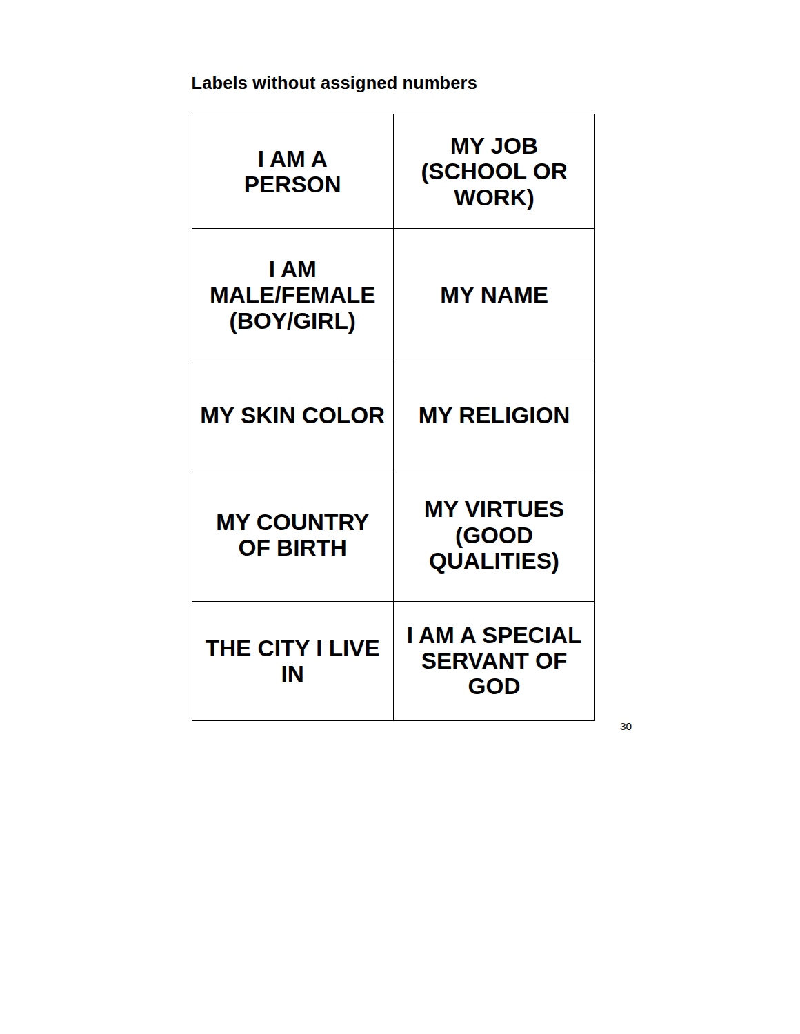Labels without assigned numbers
| I AM A PERSON | MY JOB (SCHOOL OR WORK) |
| I AM MALE/FEMALE (BOY/GIRL) | MY NAME |
| MY SKIN COLOR | MY RELIGION |
| MY COUNTRY OF BIRTH | MY VIRTUES (GOOD QUALITIES) |
| THE CITY I LIVE IN | I AM A SPECIAL SERVANT OF GOD |
30